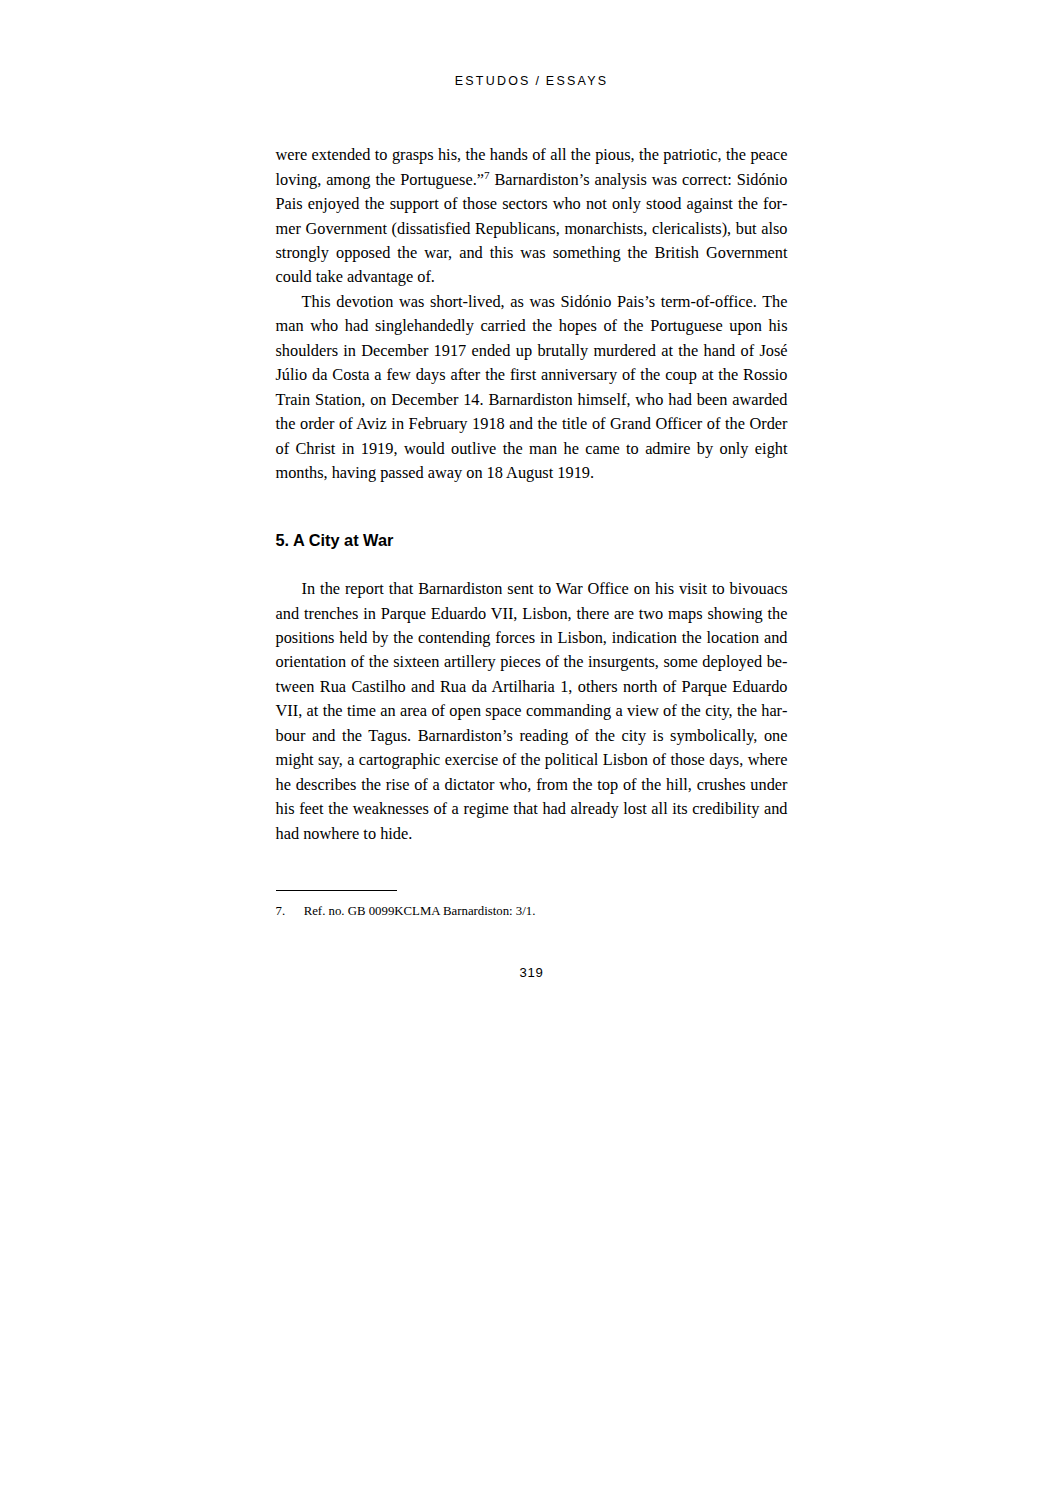Estudos / Essays
were extended to grasps his, the hands of all the pious, the patriotic, the peace loving, among the Portuguese.”7 Barnardiston’s analysis was correct: Sidónio Pais enjoyed the support of those sectors who not only stood against the former Government (dissatisfied Republicans, monarchists, clericalists), but also strongly opposed the war, and this was something the British Government could take advantage of.
This devotion was short-lived, as was Sidónio Pais’s term-of-office. The man who had singlehandedly carried the hopes of the Portuguese upon his shoulders in December 1917 ended up brutally murdered at the hand of José Júlio da Costa a few days after the first anniversary of the coup at the Rossio Train Station, on December 14. Barnardiston himself, who had been awarded the order of Aviz in February 1918 and the title of Grand Officer of the Order of Christ in 1919, would outlive the man he came to admire by only eight months, having passed away on 18 August 1919.
5. A City at War
In the report that Barnardiston sent to War Office on his visit to bivouacs and trenches in Parque Eduardo VII, Lisbon, there are two maps showing the positions held by the contending forces in Lisbon, indication the location and orientation of the sixteen artillery pieces of the insurgents, some deployed between Rua Castilho and Rua da Artilharia 1, others north of Parque Eduardo VII, at the time an area of open space commanding a view of the city, the harbour and the Tagus. Barnardiston’s reading of the city is symbolically, one might say, a cartographic exercise of the political Lisbon of those days, where he describes the rise of a dictator who, from the top of the hill, crushes under his feet the weaknesses of a regime that had already lost all its credibility and had nowhere to hide.
7. Ref. no. GB 0099KCLMA Barnardiston: 3/1.
319